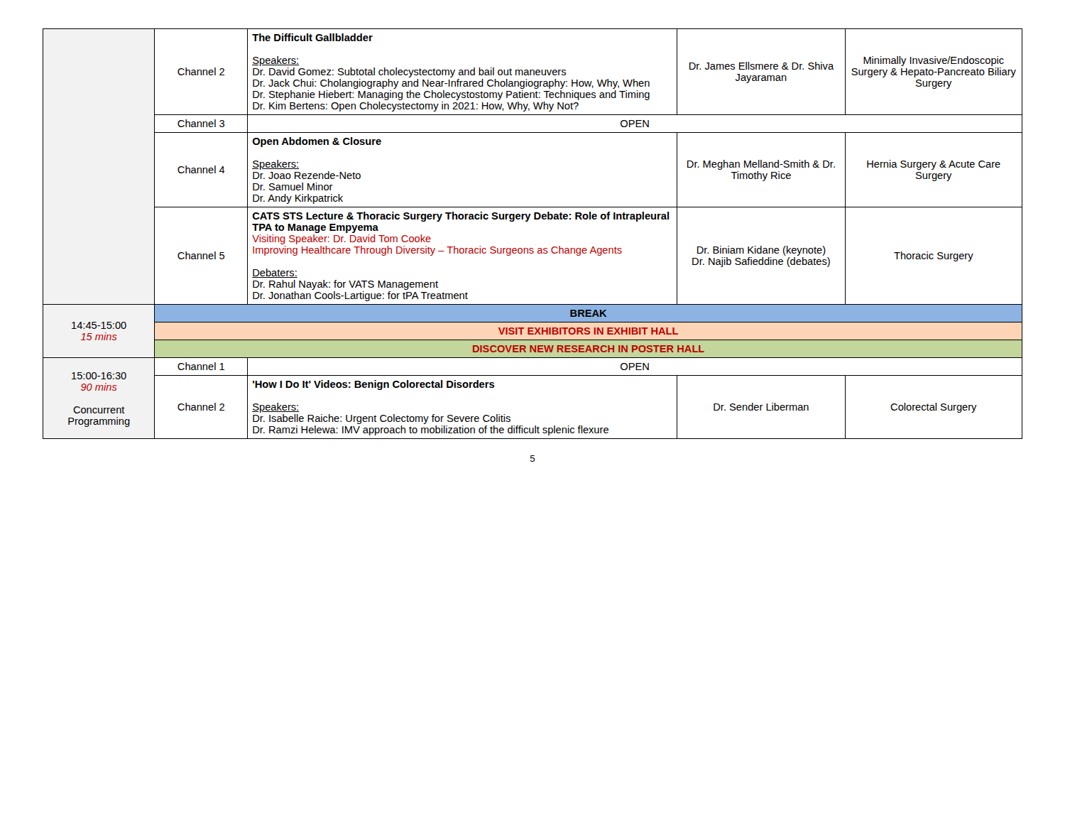| | Channel 2 | The Difficult Gallbladder Speakers: Dr. David Gomez: Subtotal cholecystectomy and bail out maneuvers Dr. Jack Chui: Cholangiography and Near-Infrared Cholangiography: How, Why, When Dr. Stephanie Hiebert: Managing the Cholecystostomy Patient: Techniques and Timing Dr. Kim Bertens: Open Cholecystectomy in 2021: How, Why, Why Not? | Dr. James Ellsmere & Dr. Shiva Jayaraman | Minimally Invasive/Endoscopic Surgery & Hepato-Pancreato Biliary Surgery |
| Channel 3 | OPEN |
| Channel 4 | Open Abdomen & Closure Speakers: Dr. Joao Rezende-Neto Dr. Samuel Minor Dr. Andy Kirkpatrick | Dr. Meghan Melland-Smith & Dr. Timothy Rice | Hernia Surgery & Acute Care Surgery |
| Channel 5 | CATS STS Lecture & Thoracic Surgery Thoracic Surgery Debate: Role of Intrapleural TPA to Manage Empyema Visiting Speaker: Dr. David Tom Cooke Improving Healthcare Through Diversity – Thoracic Surgeons as Change Agents Debaters: Dr. Rahul Nayak: for VATS Management Dr. Jonathan Cools-Lartigue: for tPA Treatment | Dr. Biniam Kidane (keynote) Dr. Najib Safieddine (debates) | Thoracic Surgery |
| 14:45-15:00 15 mins | BREAK |
| VISIT EXHIBITORS IN EXHIBIT HALL |
| DISCOVER NEW RESEARCH IN POSTER HALL |
| 15:00-16:30 90 mins Concurrent Programming | Channel 1 | OPEN |
| Channel 2 | 'How I Do It' Videos: Benign Colorectal Disorders Speakers: Dr. Isabelle Raiche: Urgent Colectomy for Severe Colitis Dr. Ramzi Helewa: IMV approach to mobilization of the difficult splenic flexure | Dr. Sender Liberman | Colorectal Surgery |
5